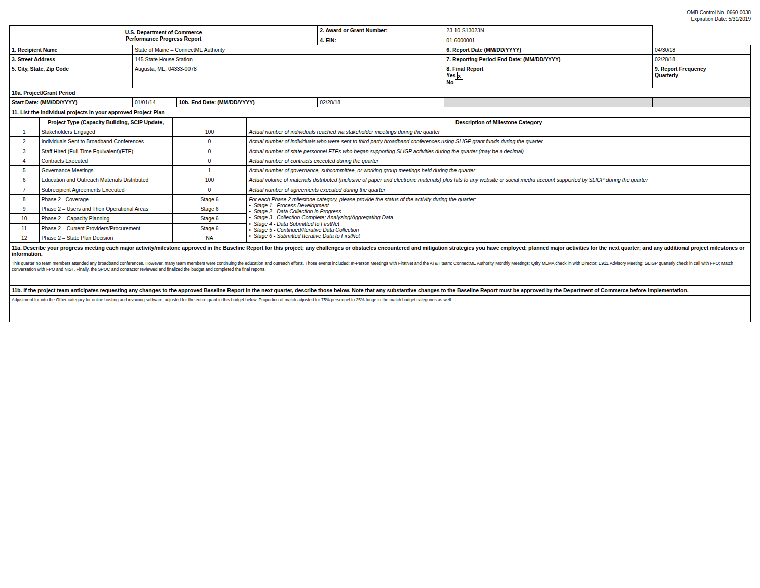OMB Control No. 0660-0038
Expiration Date: 5/31/2019
| U.S. Department of Commerce Performance Progress Report | 2. Award or Grant Number: | 23-10-S13023N |
| 4. EIN: | 01-6000001 |
| 1. Recipient Name | State of Maine – ConnectME Authority | 6. Report Date (MM/DD/YYYY) | 04/30/18 |
| 3. Street Address | 145 State House Station | 7. Reporting Period End Date: (MM/DD/YYYY) | 02/28/18 |
| 5. City, State, Zip Code | Augusta, ME, 04333-0078 | 8. Final Report Yes x No | 9. Report Frequency Quarterly |
| 10a. Project/Grant Period |
| Start Date: (MM/DD/YYYY) | 01/01/14 | 10b. End Date: (MM/DD/YYYY) | 02/28/18 | | |
| 11. List the individual projects in your approved Project Plan |
| | Project Type (Capacity Building, SCIP Update, | | Description of Milestone Category |
| --- | --- | --- | --- |
| 1 | Stakeholders Engaged | 100 | Actual number of individuals reached via stakeholder meetings during the quarter |
| 2 | Individuals Sent to Broadband Conferences | 0 | Actual number of individuals who were sent to third-party broadband conferences using SLIGP grant funds during the quarter |
| 3 | Staff Hired (Full-Time Equivalent)(FTE) | 0 | Actual number of state personnel FTEs who began supporting SLIGP activities during the quarter (may be a decimal) |
| 4 | Contracts Executed | 0 | Actual number of contracts executed during the quarter |
| 5 | Governance Meetings | 1 | Actual number of governance, subcommittee, or working group meetings held during the quarter |
| 6 | Education and Outreach Materials Distributed | 100 | Actual volume of materials distributed (inclusive of paper and electronic materials) plus hits to any website or social media account supported by SLIGP during the quarter |
| 7 | Subrecipient Agreements Executed | 0 | Actual number of agreements executed during the quarter |
| 8 | Phase 2 - Coverage | Stage 6 | For each Phase 2 milestone category, please provide the status of the activity during the quarter: • Stage 1 - Process Development • Stage 2 - Data Collection in Progress • Stage 3 - Collection Complete; Analyzing/Aggregating Data • Stage 4 - Data Submitted to FirstNet • Stage 5 - Continued/Iterative Data Collection • Stage 6 - Submitted Iterative Data to FirstNet |
| 9 | Phase 2 – Users and Their Operational Areas | Stage 6 |
| 10 | Phase 2 – Capacity Planning | Stage 6 |
| 11 | Phase 2 – Current Providers/Procurement | Stage 6 |
| 12 | Phase 2 – State Plan Decision | NA |
| 11a. Describe your progress meeting each major activity/milestone approved in the Baseline Report for this project; any challenges or obstacles encountered and mitigation strategies you have employed; planned major activities for the next quarter; and any additional project milestones or information. |
| This quarter no team members attended any broadband conferences. However, many team members were continuing the education and outreach efforts. Those events included: In-Person Meetings with FirstNet and the AT&T team; ConnectME Authority Monthly Meetings; Qtlry MEMA check in with Director; E911 Advisory Meeting; SLIGP quarterly check in call with FPO; Match conversation with FPO and NIST. Finally, the SPOC and contractor reviewed and finalized the budget and completed the final reports. |
| 11b. If the project team anticipates requesting any changes to the approved Baseline Report in the next quarter, describe those below. Note that any substantive changes to the Baseline Report must be approved by the Department of Commerce before implementation. |
| Adjustment for into the Other category for online hosting and invoicing software, adjusted for the entire grant in this budget below. Proportion of match adjusted for 75% personnel to 25% fringe in the match budget categories as well. |